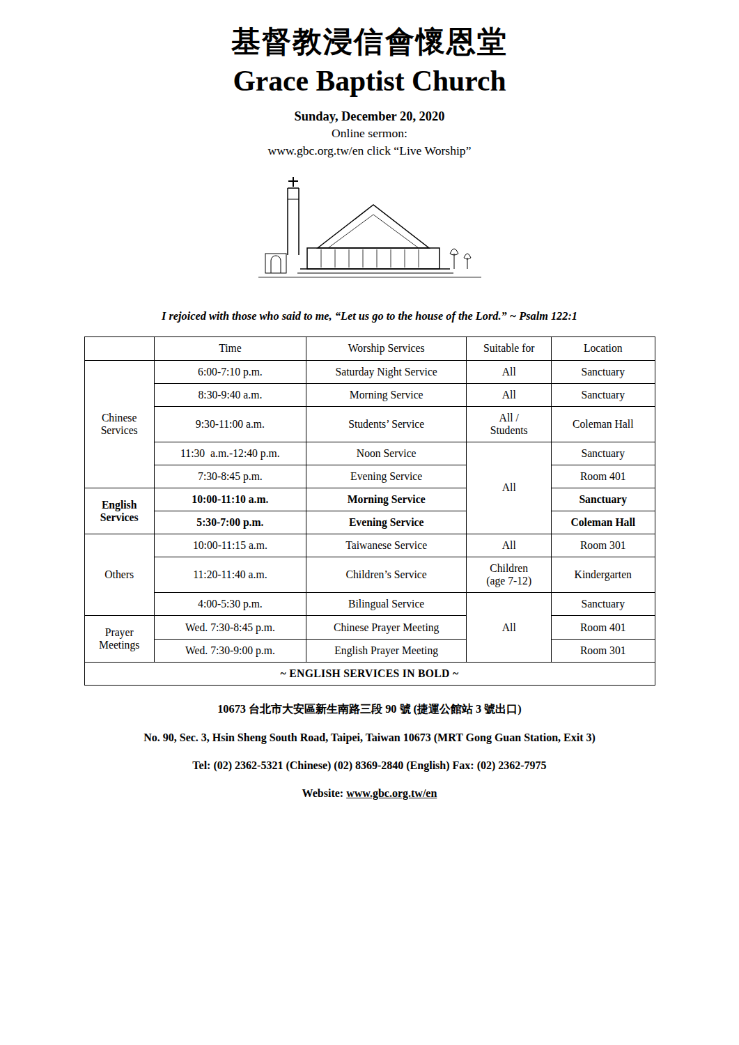基督教浸信會懷恩堂
Grace Baptist Church
Sunday, December 20, 2020
Online sermon:
www.gbc.org.tw/en click “Live Worship”
I rejoiced with those who said to me, “Let us go to the house of the Lord.” ~ Psalm 122:1
| | Time | Worship Services | Suitable for | Location |
| --- | --- | --- | --- | --- |
| Chinese Services | 6:00-7:10 p.m. | Saturday Night Service | All | Sanctuary |
| 8:30-9:40 a.m. | Morning Service | All | Sanctuary |
| 9:30-11:00 a.m. | Students’ Service | All / Students | Coleman Hall |
| 11:30 a.m.-12:40 p.m. | Noon Service | All | Sanctuary |
| 7:30-8:45 p.m. | Evening Service | Room 401 |
| English Services | 10:00-11:10 a.m. | Morning Service | Sanctuary |
| 5:30-7:00 p.m. | Evening Service | Coleman Hall |
| Others | 10:00-11:15 a.m. | Taiwanese Service | All | Room 301 |
| 11:20-11:40 a.m. | Children’s Service | Children (age 7-12) | Kindergarten |
| 4:00-5:30 p.m. | Bilingual Service | All | Sanctuary |
| Prayer Meetings | Wed. 7:30-8:45 p.m. | Chinese Prayer Meeting | Room 401 |
| Wed. 7:30-9:00 p.m. | English Prayer Meeting | Room 301 |
| ~ ENGLISH SERVICES IN BOLD ~ |
10673 台北市大安區新生南路三段 90 號 (捷運公館站 3 號出口)
No. 90, Sec. 3, Hsin Sheng South Road, Taipei, Taiwan 10673 (MRT Gong Guan Station, Exit 3)
Tel: (02) 2362-5321 (Chinese) (02) 8369-2840 (English) Fax: (02) 2362-7975
Website: www.gbc.org.tw/en